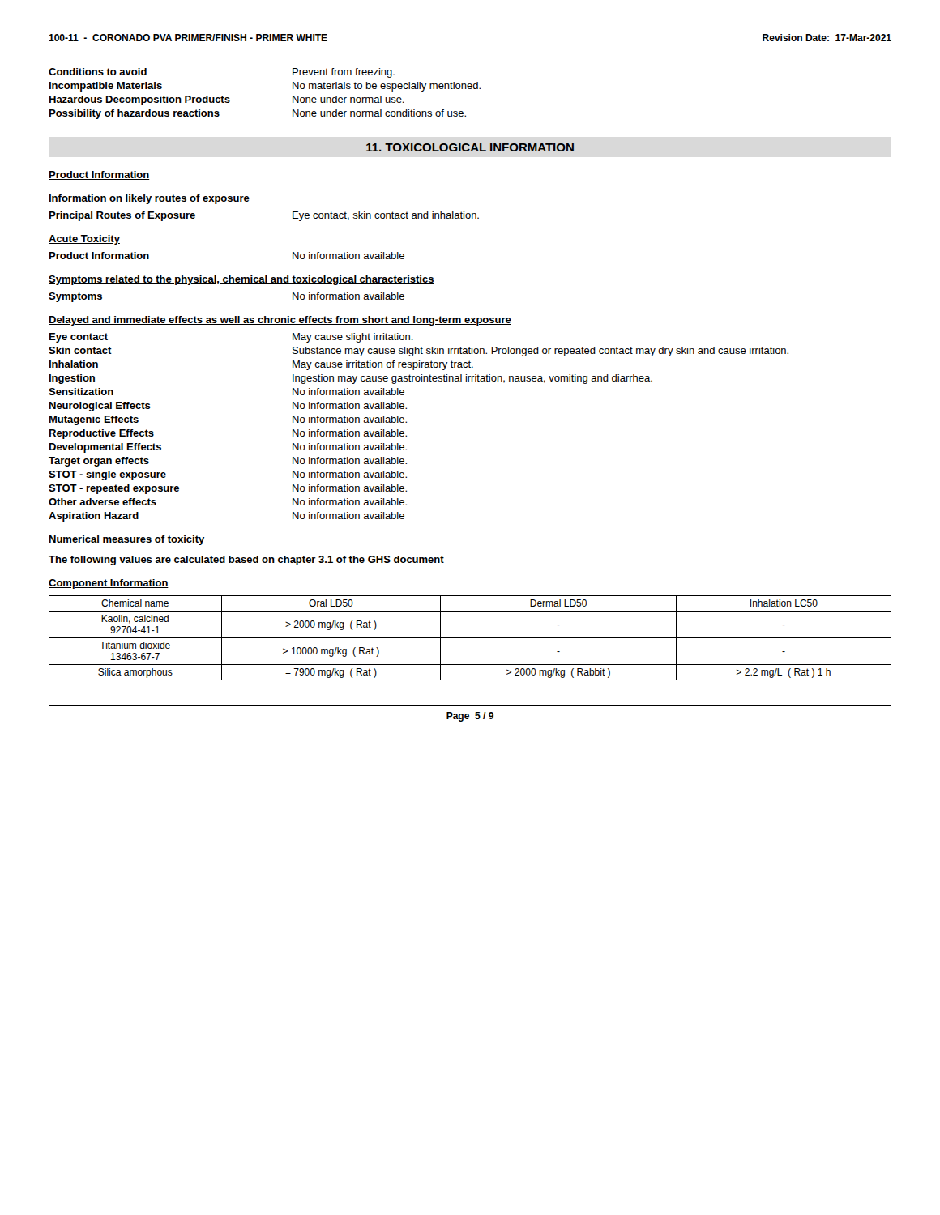100-11 - CORONADO PVA PRIMER/FINISH - PRIMER WHITE
Revision Date: 17-Mar-2021
Conditions to avoid
Prevent from freezing.
Incompatible Materials
No materials to be especially mentioned.
Hazardous Decomposition Products
None under normal use.
Possibility of hazardous reactions
None under normal conditions of use.
11. TOXICOLOGICAL INFORMATION
Product Information
Information on likely routes of exposure
Principal Routes of Exposure
Eye contact, skin contact and inhalation.
Acute Toxicity
Product Information
No information available
Symptoms related to the physical, chemical and toxicological characteristics
Symptoms
No information available
Delayed and immediate effects as well as chronic effects from short and long-term exposure
Eye contact
May cause slight irritation.
Skin contact
Substance may cause slight skin irritation. Prolonged or repeated contact may dry skin and cause irritation.
Inhalation
May cause irritation of respiratory tract.
Ingestion
Ingestion may cause gastrointestinal irritation, nausea, vomiting and diarrhea.
Sensitization
No information available
Neurological Effects
No information available.
Mutagenic Effects
No information available.
Reproductive Effects
No information available.
Developmental Effects
No information available.
Target organ effects
No information available.
STOT - single exposure
No information available.
STOT - repeated exposure
No information available.
Other adverse effects
No information available.
Aspiration Hazard
No information available
Numerical measures of toxicity
The following values are calculated based on chapter 3.1 of the GHS document
Component Information
| Chemical name | Oral LD50 | Dermal LD50 | Inhalation LC50 |
| --- | --- | --- | --- |
| Kaolin, calcined 92704-41-1 | > 2000 mg/kg ( Rat ) | - | - |
| Titanium dioxide 13463-67-7 | > 10000 mg/kg ( Rat ) | - | - |
| Silica amorphous | = 7900 mg/kg ( Rat ) | > 2000 mg/kg ( Rabbit ) | > 2.2 mg/L ( Rat ) 1 h |
Page 5 / 9